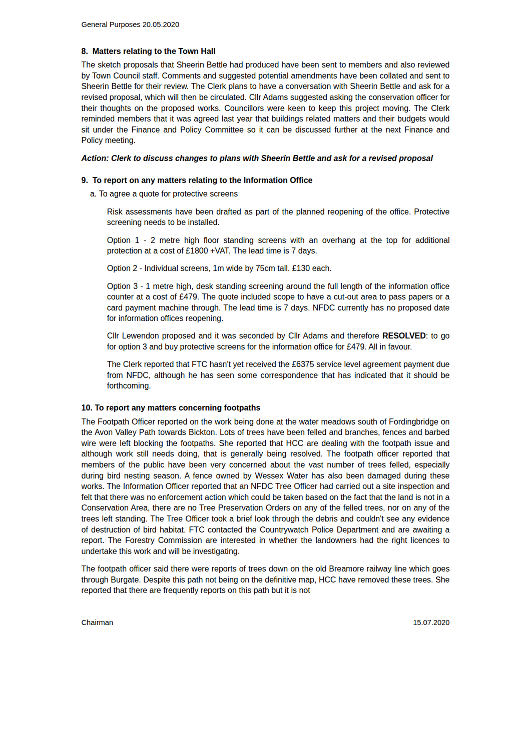General Purposes 20.05.2020
8. Matters relating to the Town Hall
The sketch proposals that Sheerin Bettle had produced have been sent to members and also reviewed by Town Council staff. Comments and suggested potential amendments have been collated and sent to Sheerin Bettle for their review. The Clerk plans to have a conversation with Sheerin Bettle and ask for a revised proposal, which will then be circulated. Cllr Adams suggested asking the conservation officer for their thoughts on the proposed works. Councillors were keen to keep this project moving. The Clerk reminded members that it was agreed last year that buildings related matters and their budgets would sit under the Finance and Policy Committee so it can be discussed further at the next Finance and Policy meeting.
Action: Clerk to discuss changes to plans with Sheerin Bettle and ask for a revised proposal
9. To report on any matters relating to the Information Office
To agree a quote for protective screens
Risk assessments have been drafted as part of the planned reopening of the office. Protective screening needs to be installed.
Option 1 - 2 metre high floor standing screens with an overhang at the top for additional protection at a cost of £1800 +VAT. The lead time is 7 days.
Option 2 - Individual screens, 1m wide by 75cm tall. £130 each.
Option 3 - 1 metre high, desk standing screening around the full length of the information office counter at a cost of £479. The quote included scope to have a cut-out area to pass papers or a card payment machine through. The lead time is 7 days. NFDC currently has no proposed date for information offices reopening.
Cllr Lewendon proposed and it was seconded by Cllr Adams and therefore RESOLVED: to go for option 3 and buy protective screens for the information office for £479. All in favour.
The Clerk reported that FTC hasn't yet received the £6375 service level agreement payment due from NFDC, although he has seen some correspondence that has indicated that it should be forthcoming.
10. To report any matters concerning footpaths
The Footpath Officer reported on the work being done at the water meadows south of Fordingbridge on the Avon Valley Path towards Bickton. Lots of trees have been felled and branches, fences and barbed wire were left blocking the footpaths. She reported that HCC are dealing with the footpath issue and although work still needs doing, that is generally being resolved. The footpath officer reported that members of the public have been very concerned about the vast number of trees felled, especially during bird nesting season. A fence owned by Wessex Water has also been damaged during these works. The Information Officer reported that an NFDC Tree Officer had carried out a site inspection and felt that there was no enforcement action which could be taken based on the fact that the land is not in a Conservation Area, there are no Tree Preservation Orders on any of the felled trees, nor on any of the trees left standing. The Tree Officer took a brief look through the debris and couldn't see any evidence of destruction of bird habitat. FTC contacted the Countrywatch Police Department and are awaiting a report. The Forestry Commission are interested in whether the landowners had the right licences to undertake this work and will be investigating.
The footpath officer said there were reports of trees down on the old Breamore railway line which goes through Burgate. Despite this path not being on the definitive map, HCC have removed these trees. She reported that there are frequently reports on this path but it is not
Chairman 15.07.2020